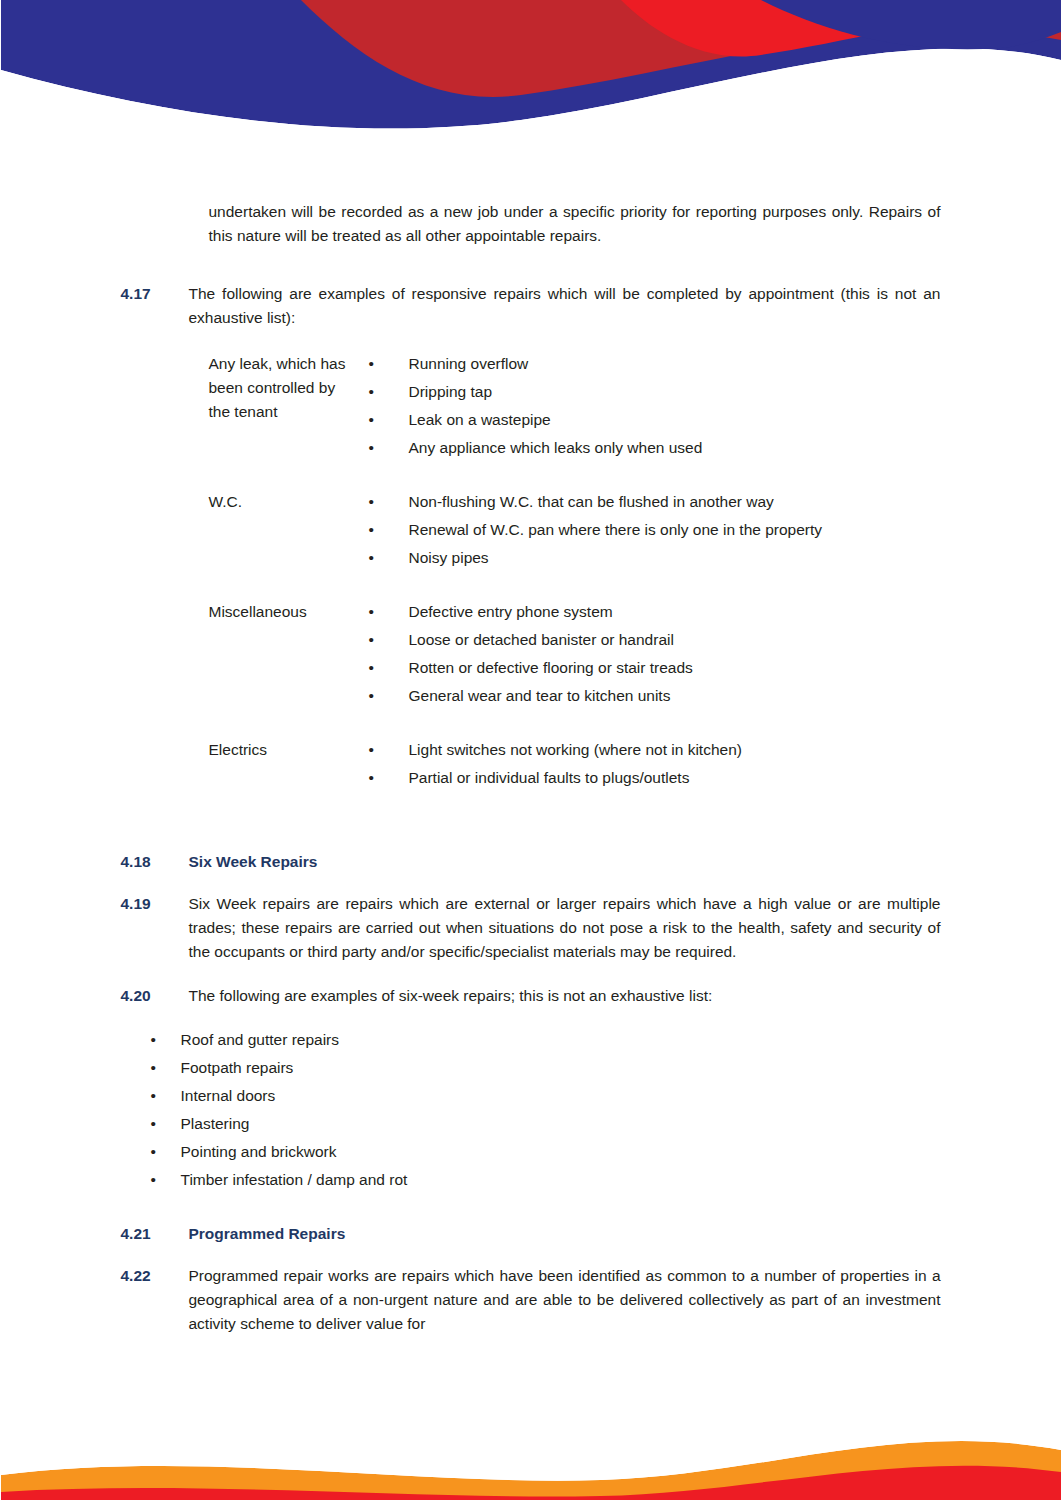undertaken will be recorded as a new job under a specific priority for reporting purposes only. Repairs of this nature will be treated as all other appointable repairs.
4.17
The following are examples of responsive repairs which will be completed by appointment (this is not an exhaustive list):
| Any leak, which has been controlled by the tenant | • Running overflow • Dripping tap • Leak on a wastepipe • Any appliance which leaks only when used |
| W.C. | • Non-flushing W.C. that can be flushed in another way • Renewal of W.C. pan where there is only one in the property • Noisy pipes |
| Miscellaneous | • Defective entry phone system • Loose or detached banister or handrail • Rotten or defective flooring or stair treads • General wear and tear to kitchen units |
| Electrics | • Light switches not working (where not in kitchen) • Partial or individual faults to plugs/outlets |
4.18
Six Week Repairs
4.19
Six Week repairs are repairs which are external or larger repairs which have a high value or are multiple trades; these repairs are carried out when situations do not pose a risk to the health, safety and security of the occupants or third party and/or specific/specialist materials may be required.
4.20
The following are examples of six-week repairs; this is not an exhaustive list:
Roof and gutter repairs
Footpath repairs
Internal doors
Plastering
Pointing and brickwork
Timber infestation / damp and rot
4.21
Programmed Repairs
4.22
Programmed repair works are repairs which have been identified as common to a number of properties in a geographical area of a non-urgent nature and are able to be delivered collectively as part of an investment activity scheme to deliver value for